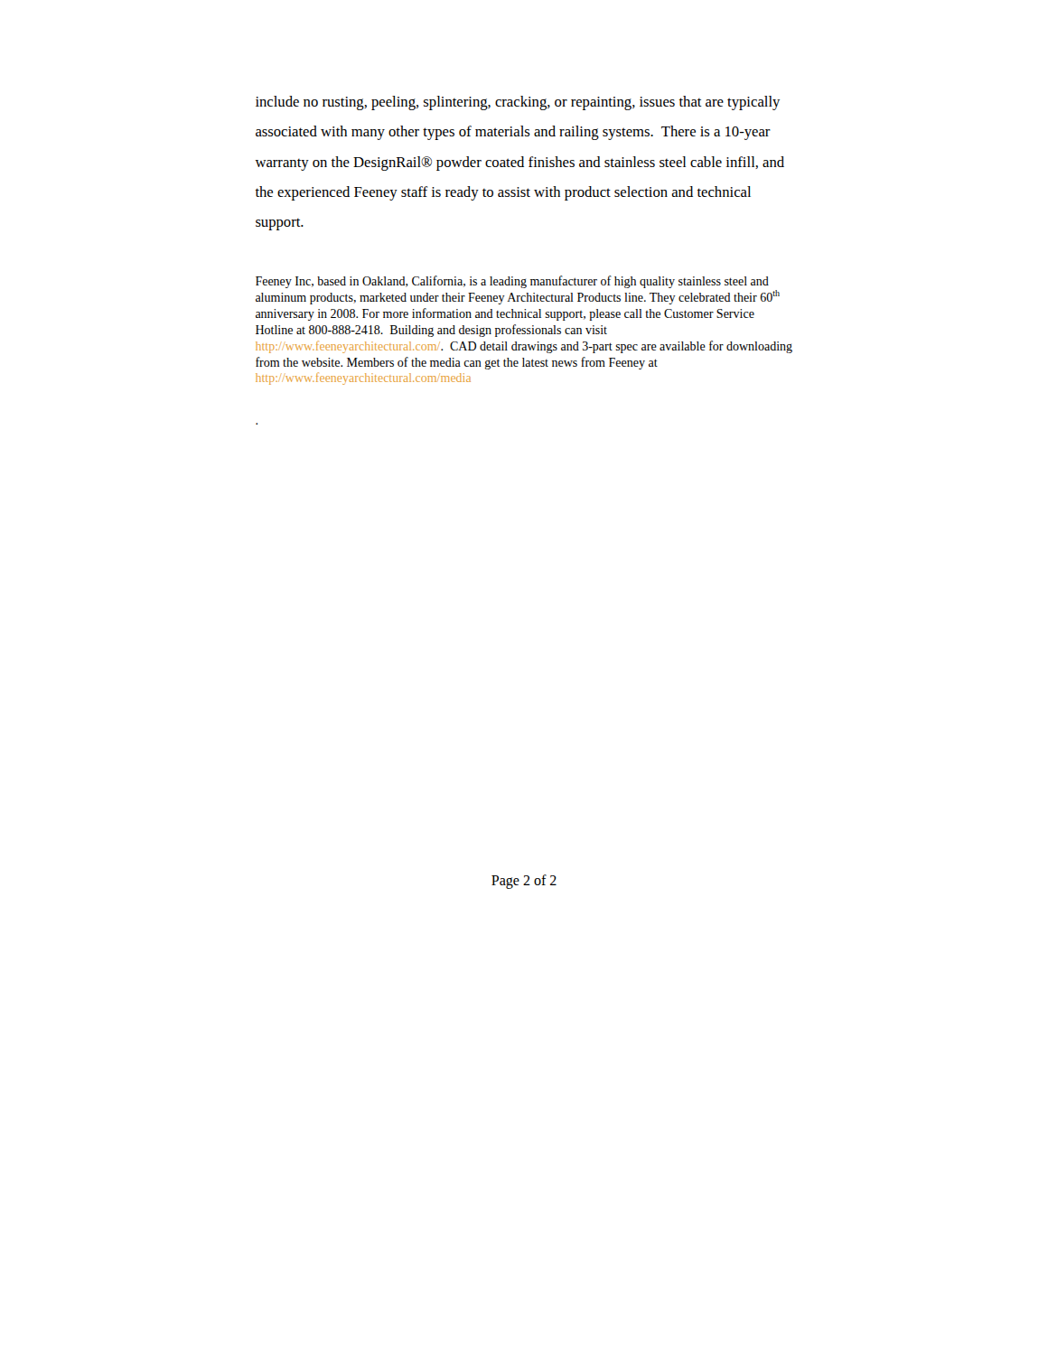include no rusting, peeling, splintering, cracking, or repainting, issues that are typically associated with many other types of materials and railing systems. There is a 10-year warranty on the DesignRail® powder coated finishes and stainless steel cable infill, and the experienced Feeney staff is ready to assist with product selection and technical support.
Feeney Inc, based in Oakland, California, is a leading manufacturer of high quality stainless steel and aluminum products, marketed under their Feeney Architectural Products line. They celebrated their 60th anniversary in 2008. For more information and technical support, please call the Customer Service Hotline at 800-888-2418. Building and design professionals can visit http://www.feeneyarchitectural.com/. CAD detail drawings and 3-part spec are available for downloading from the website. Members of the media can get the latest news from Feeney at http://www.feeneyarchitectural.com/media
.
Page 2 of 2